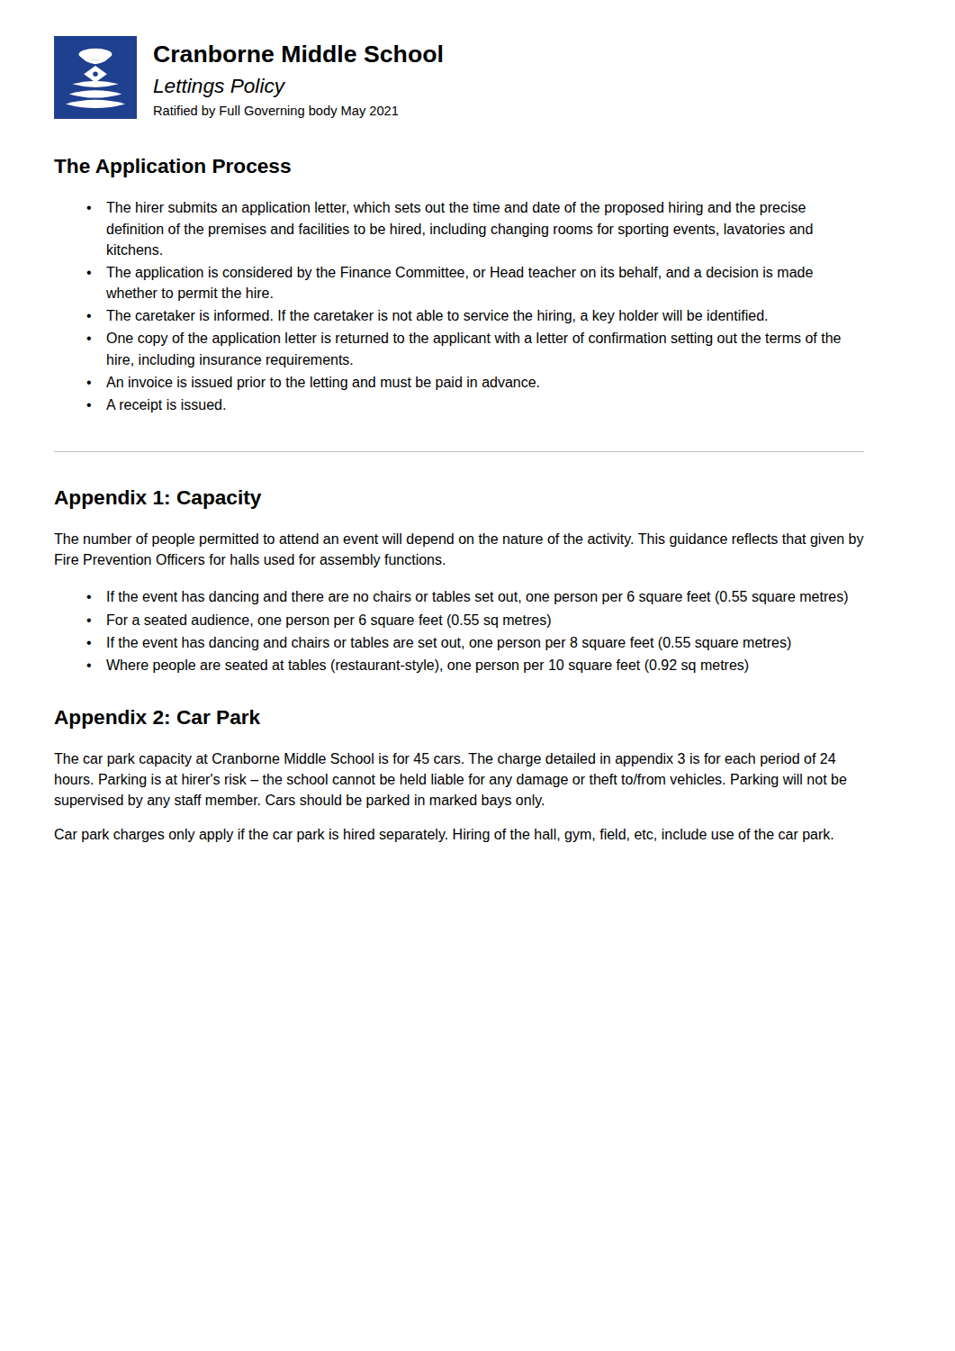Cranborne Middle School
Lettings Policy
Ratified by Full Governing body May 2021
The Application Process
The hirer submits an application letter, which sets out the time and date of the proposed hiring and the precise definition of the premises and facilities to be hired, including changing rooms for sporting events, lavatories and kitchens.
The application is considered by the Finance Committee, or Head teacher on its behalf, and a decision is made whether to permit the hire.
The caretaker is informed. If the caretaker is not able to service the hiring, a key holder will be identified.
One copy of the application letter is returned to the applicant with a letter of confirmation setting out the terms of the hire, including insurance requirements.
An invoice is issued prior to the letting and must be paid in advance.
A receipt is issued.
Appendix 1: Capacity
The number of people permitted to attend an event will depend on the nature of the activity. This guidance reflects that given by Fire Prevention Officers for halls used for assembly functions.
If the event has dancing and there are no chairs or tables set out, one person per 6 square feet (0.55 square metres)
For a seated audience, one person per 6 square feet (0.55 sq metres)
If the event has dancing and chairs or tables are set out, one person per 8 square feet (0.55 square metres)
Where people are seated at tables (restaurant-style), one person per 10 square feet (0.92 sq metres)
Appendix 2: Car Park
The car park capacity at Cranborne Middle School is for 45 cars. The charge detailed in appendix 3 is for each period of 24 hours. Parking is at hirer's risk – the school cannot be held liable for any damage or theft to/from vehicles. Parking will not be supervised by any staff member. Cars should be parked in marked bays only.
Car park charges only apply if the car park is hired separately. Hiring of the hall, gym, field, etc, include use of the car park.